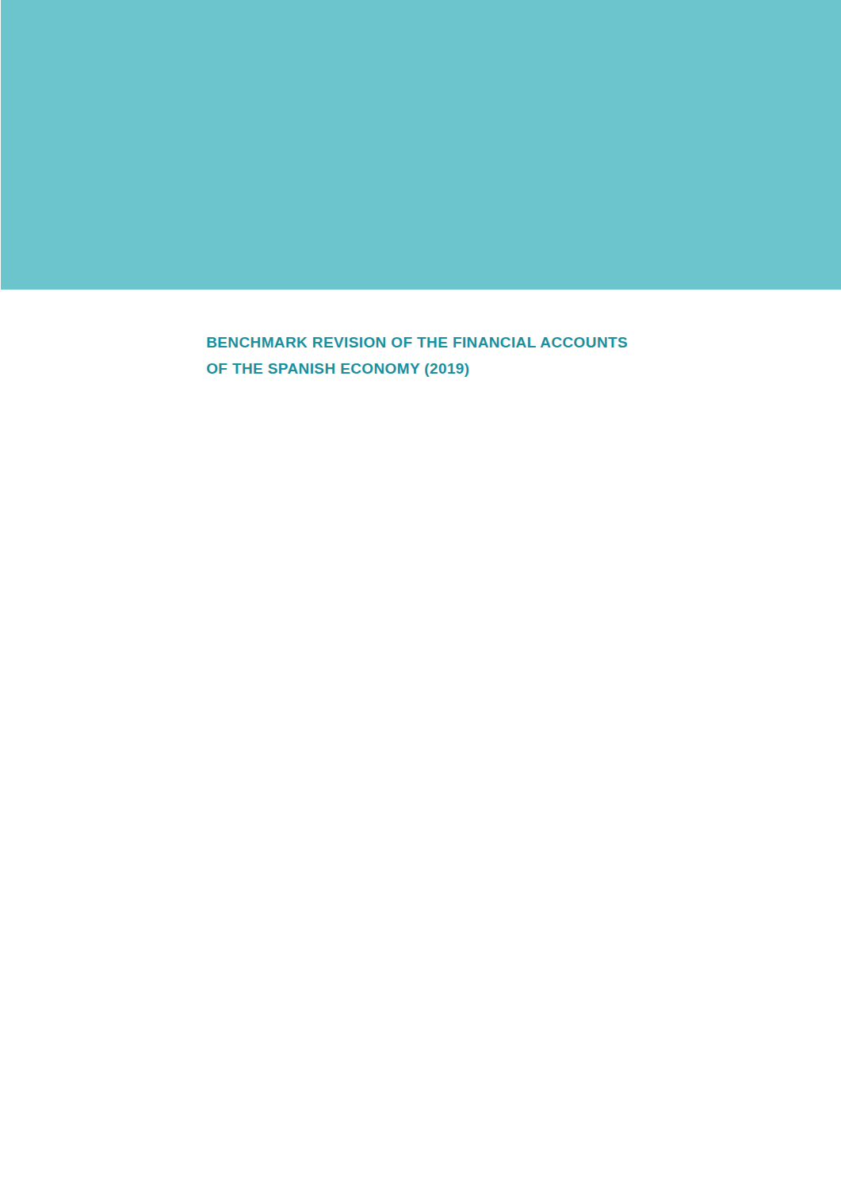Benchmark revision of the financial accounts
of the Spanish economy (2019)